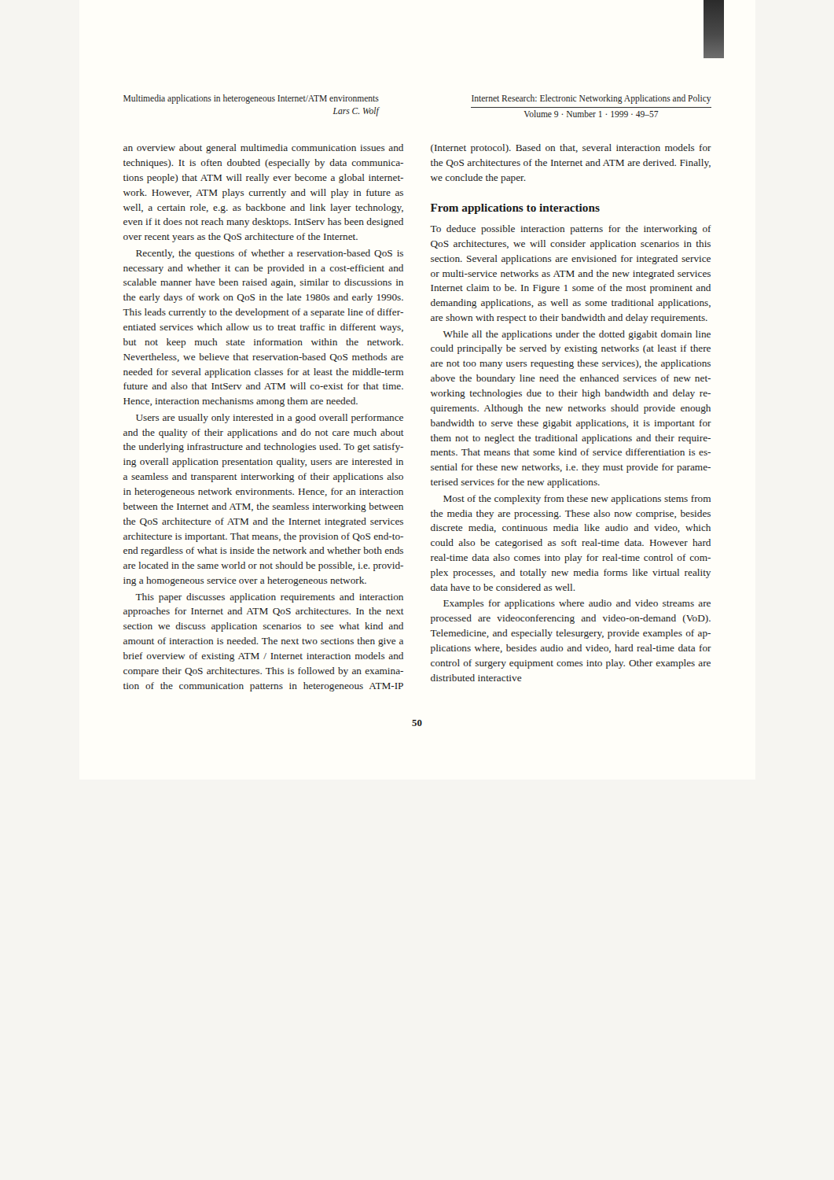Multimedia applications in heterogeneous Internet/ATM environments Lars C. Wolf
Internet Research: Electronic Networking Applications and Policy Volume 9 · Number 1 · 1999 · 49–57
an overview about general multimedia communication issues and techniques). It is often doubted (especially by data communications people) that ATM will really ever become a global internetwork. However, ATM plays currently and will play in future as well, a certain role, e.g. as backbone and link layer technology, even if it does not reach many desktops. IntServ has been designed over recent years as the QoS architecture of the Internet.
Recently, the questions of whether a reservation-based QoS is necessary and whether it can be provided in a cost-efficient and scalable manner have been raised again, similar to discussions in the early days of work on QoS in the late 1980s and early 1990s. This leads currently to the development of a separate line of differentiated services which allow us to treat traffic in different ways, but not keep much state information within the network. Nevertheless, we believe that reservation-based QoS methods are needed for several application classes for at least the middle-term future and also that IntServ and ATM will co-exist for that time. Hence, interaction mechanisms among them are needed.
Users are usually only interested in a good overall performance and the quality of their applications and do not care much about the underlying infrastructure and technologies used. To get satisfying overall application presentation quality, users are interested in a seamless and transparent interworking of their applications also in heterogeneous network environments. Hence, for an interaction between the Internet and ATM, the seamless interworking between the QoS architecture of ATM and the Internet integrated services architecture is important. That means, the provision of QoS end-to-end regardless of what is inside the network and whether both ends are located in the same world or not should be possible, i.e. providing a homogeneous service over a heterogeneous network.
This paper discusses application requirements and interaction approaches for Internet and ATM QoS architectures. In the next section we discuss application scenarios to see what kind and amount of interaction is needed. The next two sections then give a brief overview of existing ATM / Internet interaction models and compare their QoS architectures. This is followed by an examination of the communication patterns in heterogeneous ATM-IP (Internet protocol). Based on that, several interaction models for the QoS architectures of the Internet and ATM are derived. Finally, we conclude the paper.
From applications to interactions
To deduce possible interaction patterns for the interworking of QoS architectures, we will consider application scenarios in this section. Several applications are envisioned for integrated service or multi-service networks as ATM and the new integrated services Internet claim to be. In Figure 1 some of the most prominent and demanding applications, as well as some traditional applications, are shown with respect to their bandwidth and delay requirements.
While all the applications under the dotted gigabit domain line could principally be served by existing networks (at least if there are not too many users requesting these services), the applications above the boundary line need the enhanced services of new networking technologies due to their high bandwidth and delay requirements. Although the new networks should provide enough bandwidth to serve these gigabit applications, it is important for them not to neglect the traditional applications and their requirements. That means that some kind of service differentiation is essential for these new networks, i.e. they must provide for parameterised services for the new applications.
Most of the complexity from these new applications stems from the media they are processing. These also now comprise, besides discrete media, continuous media like audio and video, which could also be categorised as soft real-time data. However hard real-time data also comes into play for real-time control of complex processes, and totally new media forms like virtual reality data have to be considered as well.
Examples for applications where audio and video streams are processed are videoconferencing and video-on-demand (VoD). Telemedicine, and especially telesurgery, provide examples of applications where, besides audio and video, hard real-time data for control of surgery equipment comes into play. Other examples are distributed interactive
50